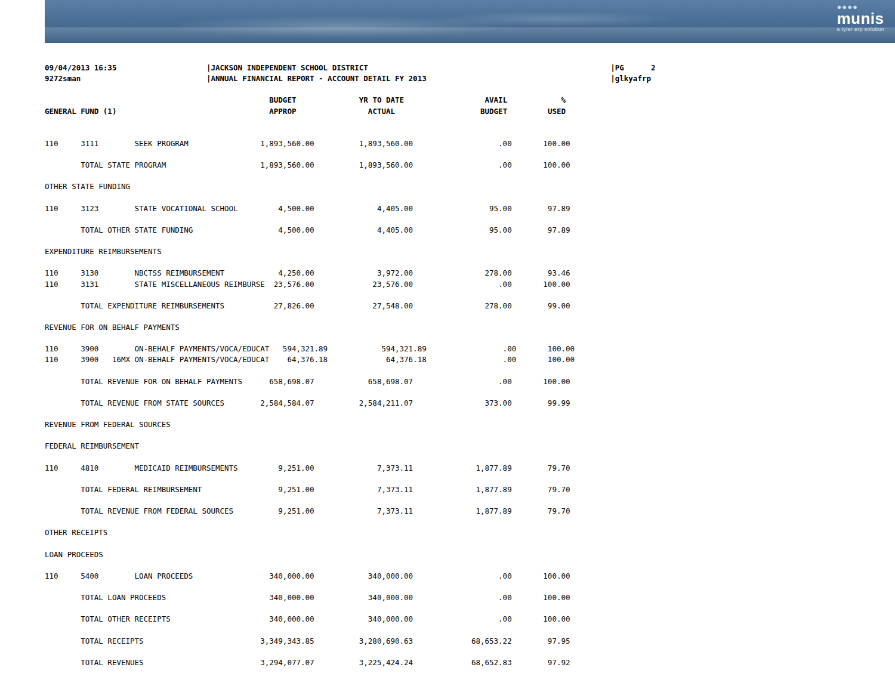●●●● munis a tyler erp solution
09/04/2013 16:35                    |JACKSON INDEPENDENT SCHOOL DISTRICT                                                      |PG      2
9272sman                            |ANNUAL FINANCIAL REPORT - ACCOUNT DETAIL FY 2013                                         |glkyafrp

                                                  BUDGET              YR TO DATE                  AVAIL            %
GENERAL FUND (1)                                  APPROP                ACTUAL                   BUDGET         USED


110     3111        SEEK PROGRAM                1,893,560.00          1,893,560.00                   .00       100.00

        TOTAL STATE PROGRAM                     1,893,560.00          1,893,560.00                   .00       100.00

OTHER STATE FUNDING

110     3123        STATE VOCATIONAL SCHOOL         4,500.00              4,405.00                 95.00        97.89

        TOTAL OTHER STATE FUNDING                   4,500.00              4,405.00                 95.00        97.89

EXPENDITURE REIMBURSEMENTS

110     3130        NBCTSS REIMBURSEMENT            4,250.00              3,972.00                278.00        93.46
110     3131        STATE MISCELLANEOUS REIMBURSE  23,576.00             23,576.00                   .00       100.00

        TOTAL EXPENDITURE REIMBURSEMENTS           27,826.00             27,548.00                278.00        99.00

REVENUE FOR ON BEHALF PAYMENTS

110     3900        ON-BEHALF PAYMENTS/VOCA/EDUCAT   594,321.89            594,321.89                 .00       100.00
110     3900   16MX ON-BEHALF PAYMENTS/VOCA/EDUCAT    64,376.18             64,376.18                 .00       100.00

        TOTAL REVENUE FOR ON BEHALF PAYMENTS      658,698.07            658,698.07                   .00       100.00

        TOTAL REVENUE FROM STATE SOURCES        2,584,584.07          2,584,211.07                373.00        99.99

REVENUE FROM FEDERAL SOURCES

FEDERAL REIMBURSEMENT

110     4810        MEDICAID REIMBURSEMENTS         9,251.00              7,373.11              1,877.89        79.70

        TOTAL FEDERAL REIMBURSEMENT                 9,251.00              7,373.11              1,877.89        79.70

        TOTAL REVENUE FROM FEDERAL SOURCES          9,251.00              7,373.11              1,877.89        79.70

OTHER RECEIPTS

LOAN PROCEEDS

110     5400        LOAN PROCEEDS                 340,000.00            340,000.00                   .00       100.00

        TOTAL LOAN PROCEEDS                       340,000.00            340,000.00                   .00       100.00

        TOTAL OTHER RECEIPTS                      340,000.00            340,000.00                   .00       100.00

        TOTAL RECEIPTS                          3,349,343.85          3,280,690.63             68,653.22        97.95

        TOTAL REVENUES                          3,294,077.07          3,225,424.24             68,652.83        97.92